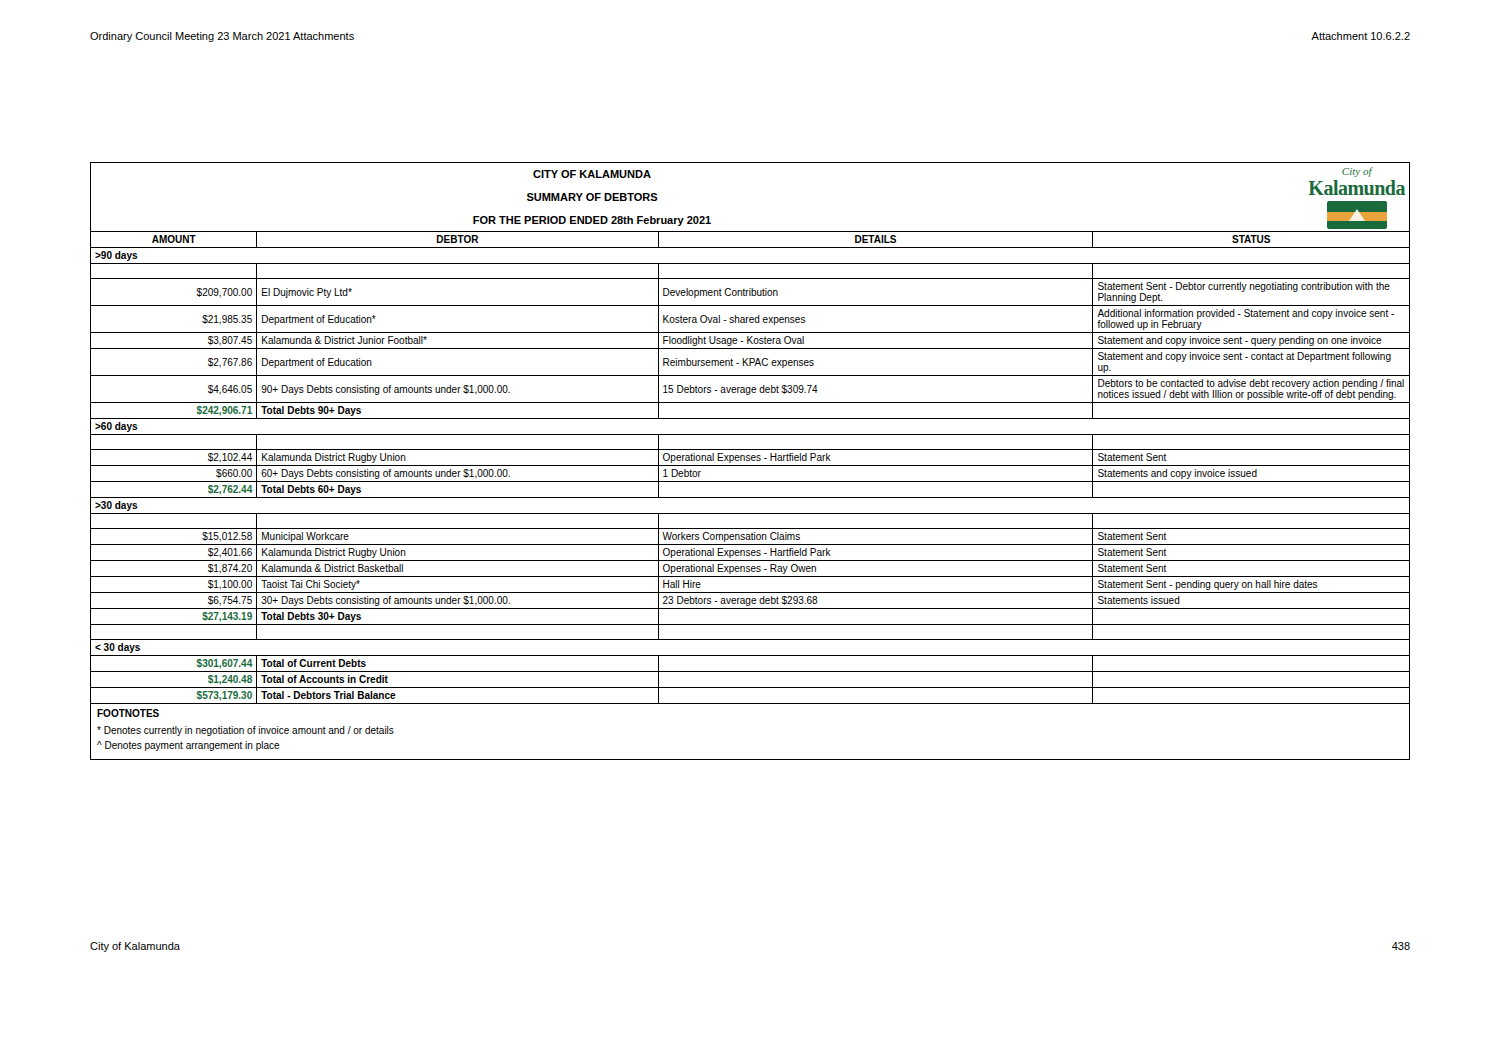Ordinary Council Meeting 23 March 2021 Attachments
Attachment 10.6.2.2
| CITY OF KALAMUNDA | City of Kalamunda |
| SUMMARY OF DEBTORS |
| FOR THE PERIOD ENDED 28th February 2021 |
| AMOUNT | DEBTOR | DETAILS | STATUS |
| >90 days |
| $209,700.00 | El Dujmovic Pty Ltd* | Development Contribution | Statement Sent - Debtor currently negotiating contribution with the Planning Dept. |
| $21,985.35 | Department of Education* | Kostera Oval - shared expenses | Additional information provided - Statement and copy invoice sent - followed up in February |
| $3,807.45 | Kalamunda & District Junior Football* | Floodlight Usage - Kostera Oval | Statement and copy invoice sent - query pending on one invoice |
| $2,767.86 | Department of Education | Reimbursement - KPAC expenses | Statement and copy invoice sent - contact at Department following up. |
| $4,646.05 | 90+ Days Debts consisting of amounts under $1,000.00. | 15 Debtors - average debt $309.74 | Debtors to be contacted to advise debt recovery action pending / final notices issued / debt with Illion or possible write-off of debt pending. |
| $242,906.71 | Total Debts 90+ Days | | |
| >60 days |
| $2,102.44 | Kalamunda District Rugby Union | Operational Expenses - Hartfield Park | Statement Sent |
| $660.00 | 60+ Days Debts consisting of amounts under $1,000.00. | 1 Debtor | Statements and copy invoice issued |
| $2,762.44 | Total Debts 60+ Days | | |
| >30 days |
| $15,012.58 | Municipal Workcare | Workers Compensation Claims | Statement Sent |
| $2,401.66 | Kalamunda District Rugby Union | Operational Expenses - Hartfield Park | Statement Sent |
| $1,874.20 | Kalamunda & District Basketball | Operational Expenses - Ray Owen | Statement Sent |
| $1,100.00 | Taoist Tai Chi Society* | Hall Hire | Statement Sent - pending query on hall hire dates |
| $6,754.75 | 30+ Days Debts consisting of amounts under $1,000.00. | 23 Debtors - average debt $293.68 | Statements issued |
| $27,143.19 | Total Debts 30+ Days | | |
| < 30 days |
| $301,607.44 | Total of Current Debts | | |
| $1,240.48 | Total of Accounts in Credit | | |
| $573,179.30 | Total - Debtors Trial Balance | | |
FOOTNOTES
* Denotes currently in negotiation of invoice amount and / or details
^ Denotes payment arrangement in place
City of Kalamunda
438